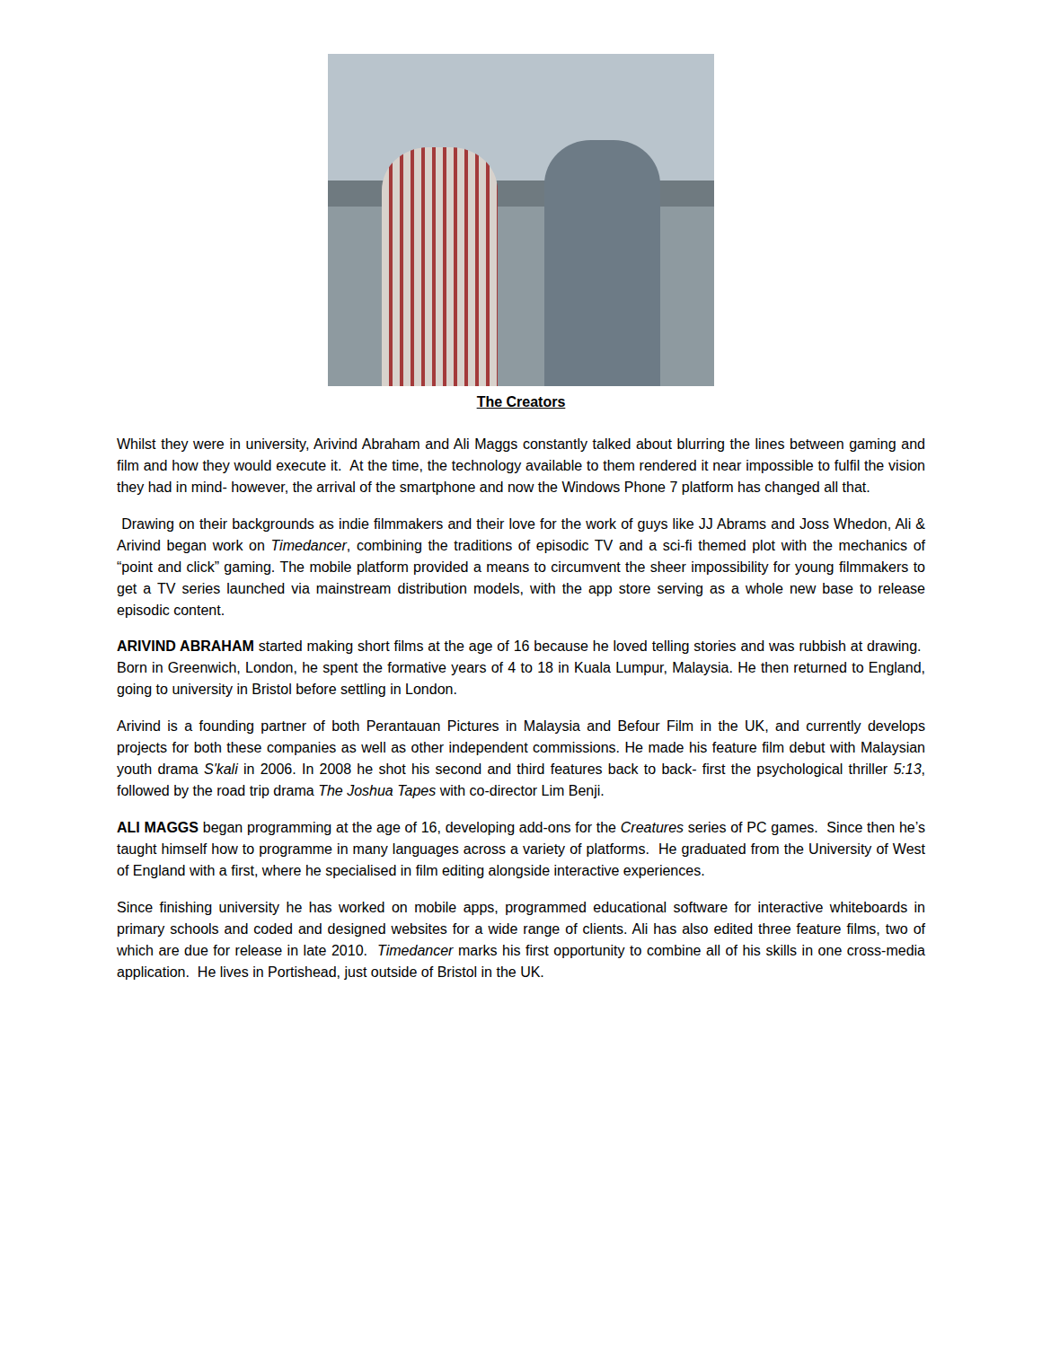The Creators
Whilst they were in university, Arivind Abraham and Ali Maggs constantly talked about blurring the lines between gaming and film and how they would execute it. At the time, the technology available to them rendered it near impossible to fulfil the vision they had in mind- however, the arrival of the smartphone and now the Windows Phone 7 platform has changed all that.
Drawing on their backgrounds as indie filmmakers and their love for the work of guys like JJ Abrams and Joss Whedon, Ali & Arivind began work on Timedancer, combining the traditions of episodic TV and a sci-fi themed plot with the mechanics of “point and click” gaming. The mobile platform provided a means to circumvent the sheer impossibility for young filmmakers to get a TV series launched via mainstream distribution models, with the app store serving as a whole new base to release episodic content.
ARIVIND ABRAHAM started making short films at the age of 16 because he loved telling stories and was rubbish at drawing. Born in Greenwich, London, he spent the formative years of 4 to 18 in Kuala Lumpur, Malaysia. He then returned to England, going to university in Bristol before settling in London.
Arivind is a founding partner of both Perantauan Pictures in Malaysia and Befour Film in the UK, and currently develops projects for both these companies as well as other independent commissions. He made his feature film debut with Malaysian youth drama S'kali in 2006. In 2008 he shot his second and third features back to back- first the psychological thriller 5:13, followed by the road trip drama The Joshua Tapes with co-director Lim Benji.
ALI MAGGS began programming at the age of 16, developing add-ons for the Creatures series of PC games. Since then he’s taught himself how to programme in many languages across a variety of platforms. He graduated from the University of West of England with a first, where he specialised in film editing alongside interactive experiences.
Since finishing university he has worked on mobile apps, programmed educational software for interactive whiteboards in primary schools and coded and designed websites for a wide range of clients. Ali has also edited three feature films, two of which are due for release in late 2010. Timedancer marks his first opportunity to combine all of his skills in one cross-media application. He lives in Portishead, just outside of Bristol in the UK.